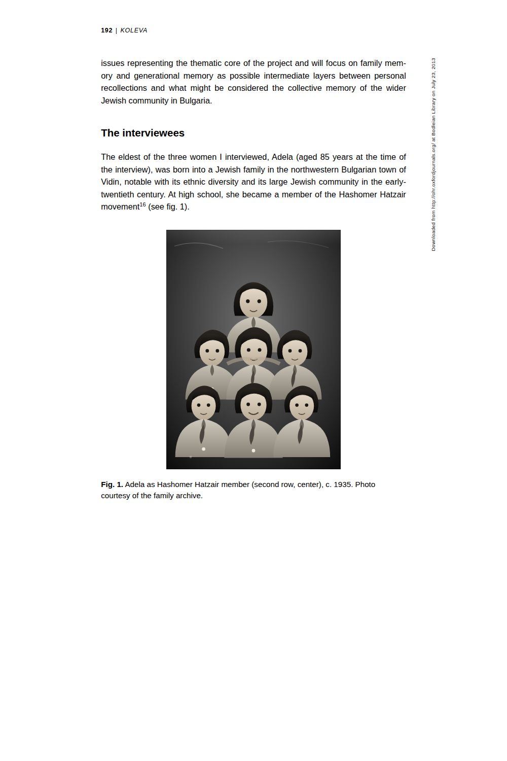192|KOLEVA
issues representing the thematic core of the project and will focus on family memory and generational memory as possible intermediate layers between personal recollections and what might be considered the collective memory of the wider Jewish community in Bulgaria.
The interviewees
The eldest of the three women I interviewed, Adela (aged 85 years at the time of the interview), was born into a Jewish family in the northwestern Bulgarian town of Vidin, notable with its ethnic diversity and its large Jewish community in the early-twentieth century. At high school, she became a member of the Hashomer Hatzair movement16 (see fig. 1).
Fig. 1. Adela as Hashomer Hatzair member (second row, center), c. 1935. Photo courtesy of the family archive.
Downloaded from http://ohr.oxfordjournals.org/ at Bodleian Library on July 23, 2013